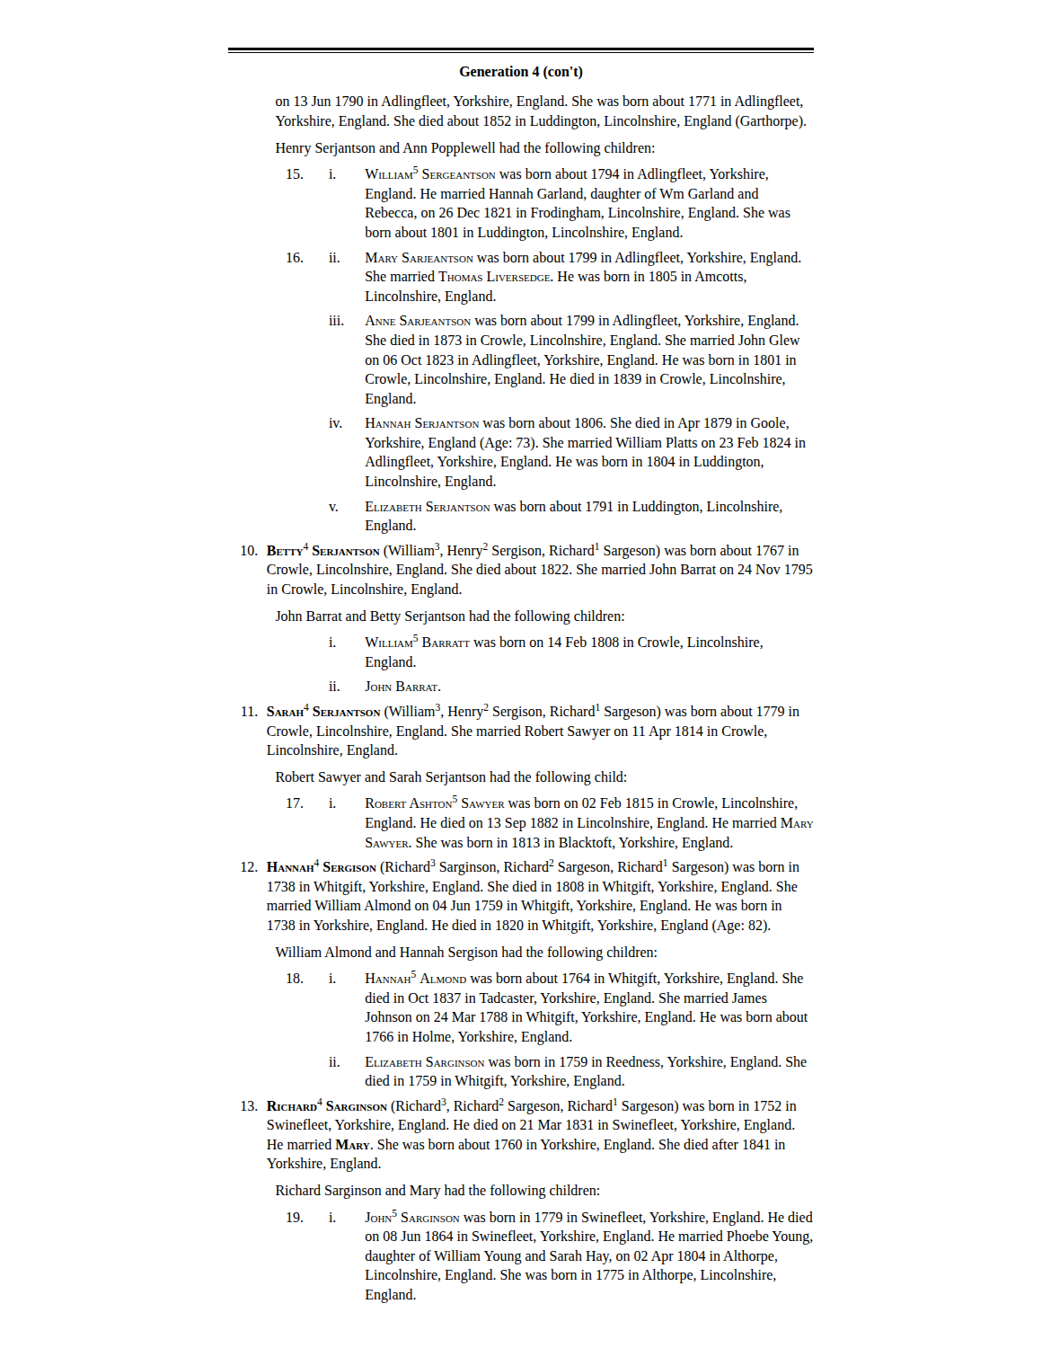Generation 4 (con't)
on 13 Jun 1790 in Adlingfleet, Yorkshire, England. She was born about 1771 in Adlingfleet, Yorkshire, England. She died about 1852 in Luddington, Lincolnshire, England (Garthorpe).
Henry Serjantson and Ann Popplewell had the following children:
15.
i.
William5 Sergeantson was born about 1794 in Adlingfleet, Yorkshire, England. He married Hannah Garland, daughter of Wm Garland and Rebecca, on 26 Dec 1821 in Frodingham, Lincolnshire, England. She was born about 1801 in Luddington, Lincolnshire, England.
16.
ii.
Mary Sarjeantson was born about 1799 in Adlingfleet, Yorkshire, England. She married Thomas Liversedge. He was born in 1805 in Amcotts, Lincolnshire, England.
iii.
Anne Sarjeantson was born about 1799 in Adlingfleet, Yorkshire, England. She died in 1873 in Crowle, Lincolnshire, England. She married John Glew on 06 Oct 1823 in Adlingfleet, Yorkshire, England. He was born in 1801 in Crowle, Lincolnshire, England. He died in 1839 in Crowle, Lincolnshire, England.
iv.
Hannah Serjantson was born about 1806. She died in Apr 1879 in Goole, Yorkshire, England (Age: 73). She married William Platts on 23 Feb 1824 in Adlingfleet, Yorkshire, England. He was born in 1804 in Luddington, Lincolnshire, England.
v.
Elizabeth Serjantson was born about 1791 in Luddington, Lincolnshire, England.
10.
Betty4 Serjantson (William3, Henry2 Sergison, Richard1 Sargeson) was born about 1767 in Crowle, Lincolnshire, England. She died about 1822. She married John Barrat on 24 Nov 1795 in Crowle, Lincolnshire, England.
John Barrat and Betty Serjantson had the following children:
i.
William5 Barratt was born on 14 Feb 1808 in Crowle, Lincolnshire, England.
ii.
John Barrat.
11.
Sarah4 Serjantson (William3, Henry2 Sergison, Richard1 Sargeson) was born about 1779 in Crowle, Lincolnshire, England. She married Robert Sawyer on 11 Apr 1814 in Crowle, Lincolnshire, England.
Robert Sawyer and Sarah Serjantson had the following child:
17.
i.
Robert Ashton5 Sawyer was born on 02 Feb 1815 in Crowle, Lincolnshire, England. He died on 13 Sep 1882 in Lincolnshire, England. He married Mary Sawyer. She was born in 1813 in Blacktoft, Yorkshire, England.
12.
Hannah4 Sergison (Richard3 Sarginson, Richard2 Sargeson, Richard1 Sargeson) was born in 1738 in Whitgift, Yorkshire, England. She died in 1808 in Whitgift, Yorkshire, England. She married William Almond on 04 Jun 1759 in Whitgift, Yorkshire, England. He was born in 1738 in Yorkshire, England. He died in 1820 in Whitgift, Yorkshire, England (Age: 82).
William Almond and Hannah Sergison had the following children:
18.
i.
Hannah5 Almond was born about 1764 in Whitgift, Yorkshire, England. She died in Oct 1837 in Tadcaster, Yorkshire, England. She married James Johnson on 24 Mar 1788 in Whitgift, Yorkshire, England. He was born about 1766 in Holme, Yorkshire, England.
ii.
Elizabeth Sarginson was born in 1759 in Reedness, Yorkshire, England. She died in 1759 in Whitgift, Yorkshire, England.
13.
Richard4 Sarginson (Richard3, Richard2 Sargeson, Richard1 Sargeson) was born in 1752 in Swinefleet, Yorkshire, England. He died on 21 Mar 1831 in Swinefleet, Yorkshire, England. He married Mary. She was born about 1760 in Yorkshire, England. She died after 1841 in Yorkshire, England.
Richard Sarginson and Mary had the following children:
19.
i.
John5 Sarginson was born in 1779 in Swinefleet, Yorkshire, England. He died on 08 Jun 1864 in Swinefleet, Yorkshire, England. He married Phoebe Young, daughter of William Young and Sarah Hay, on 02 Apr 1804 in Althorpe, Lincolnshire, England. She was born in 1775 in Althorpe, Lincolnshire, England.